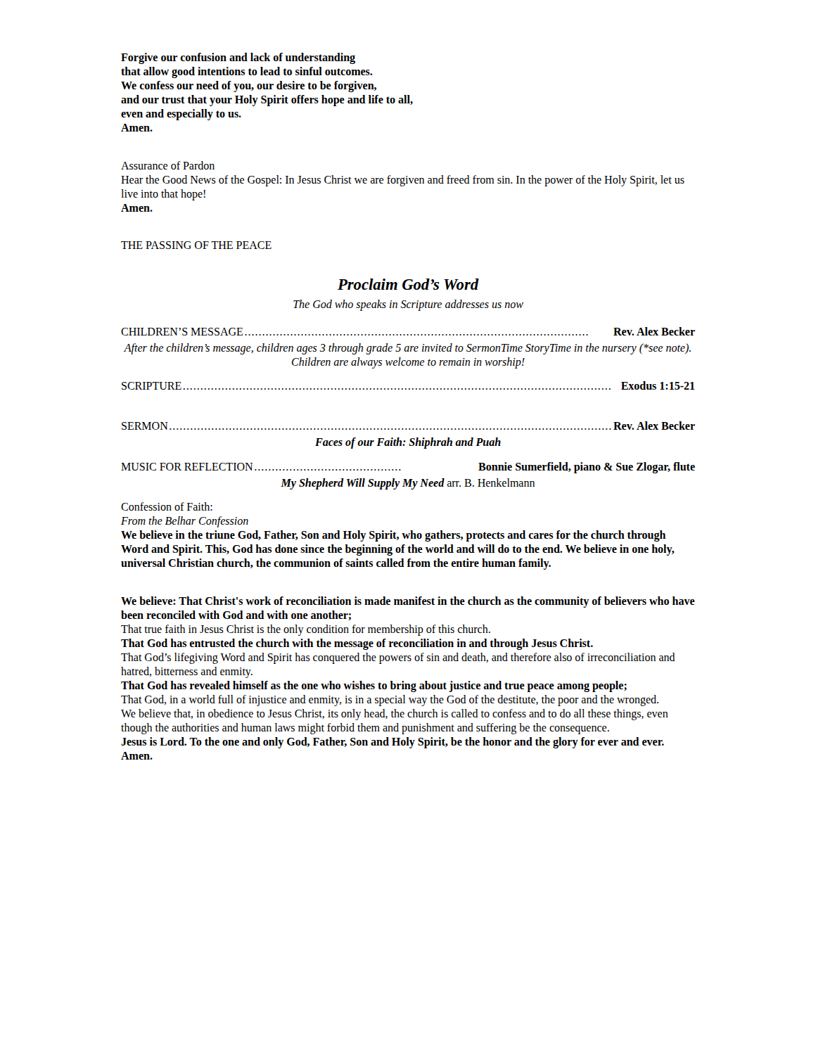Forgive our confusion and lack of understanding
that allow good intentions to lead to sinful outcomes.
We confess our need of you, our desire to be forgiven,
and our trust that your Holy Spirit offers hope and life to all,
even and especially to us.
Amen.
Assurance of Pardon
Hear the Good News of the Gospel: In Jesus Christ we are forgiven and freed from sin. In the power of the Holy Spirit, let us live into that hope!
Amen.
THE PASSING OF THE PEACE
Proclaim God’s Word
The God who speaks in Scripture addresses us now
CHILDREN’S MESSAGE .................................................................................................. Rev. Alex Becker
After the children’s message, children ages 3 through grade 5 are invited to SermonTime StoryTime in the nursery (*see note). Children are always welcome to remain in worship!
SCRIPTURE .......................................................................................................................... Exodus 1:15-21
SERMON .............................................................................................................................. Rev. Alex Becker
Faces of our Faith: Shiphrah and Puah
MUSIC FOR REFLECTION .......................................... Bonnie Sumerfield, piano & Sue Zlogar, flute
My Shepherd Will Supply My Need arr. B. Henkelmann
Confession of Faith:
From the Belhar Confession
We believe in the triune God, Father, Son and Holy Spirit, who gathers, protects and cares for the church through Word and Spirit. This, God has done since the beginning of the world and will do to the end. We believe in one holy, universal Christian church, the communion of saints called from the entire human family.
We believe: That Christ's work of reconciliation is made manifest in the church as the community of believers who have been reconciled with God and with one another;
That true faith in Jesus Christ is the only condition for membership of this church.
That God has entrusted the church with the message of reconciliation in and through Jesus Christ.
That God’s lifegiving Word and Spirit has conquered the powers of sin and death, and therefore also of irreconciliation and hatred, bitterness and enmity.
That God has revealed himself as the one who wishes to bring about justice and true peace among people;
That God, in a world full of injustice and enmity, is in a special way the God of the destitute, the poor and the wronged.
We believe that, in obedience to Jesus Christ, its only head, the church is called to confess and to do all these things, even though the authorities and human laws might forbid them and punishment and suffering be the consequence.
Jesus is Lord. To the one and only God, Father, Son and Holy Spirit, be the honor and the glory for ever and ever. Amen.